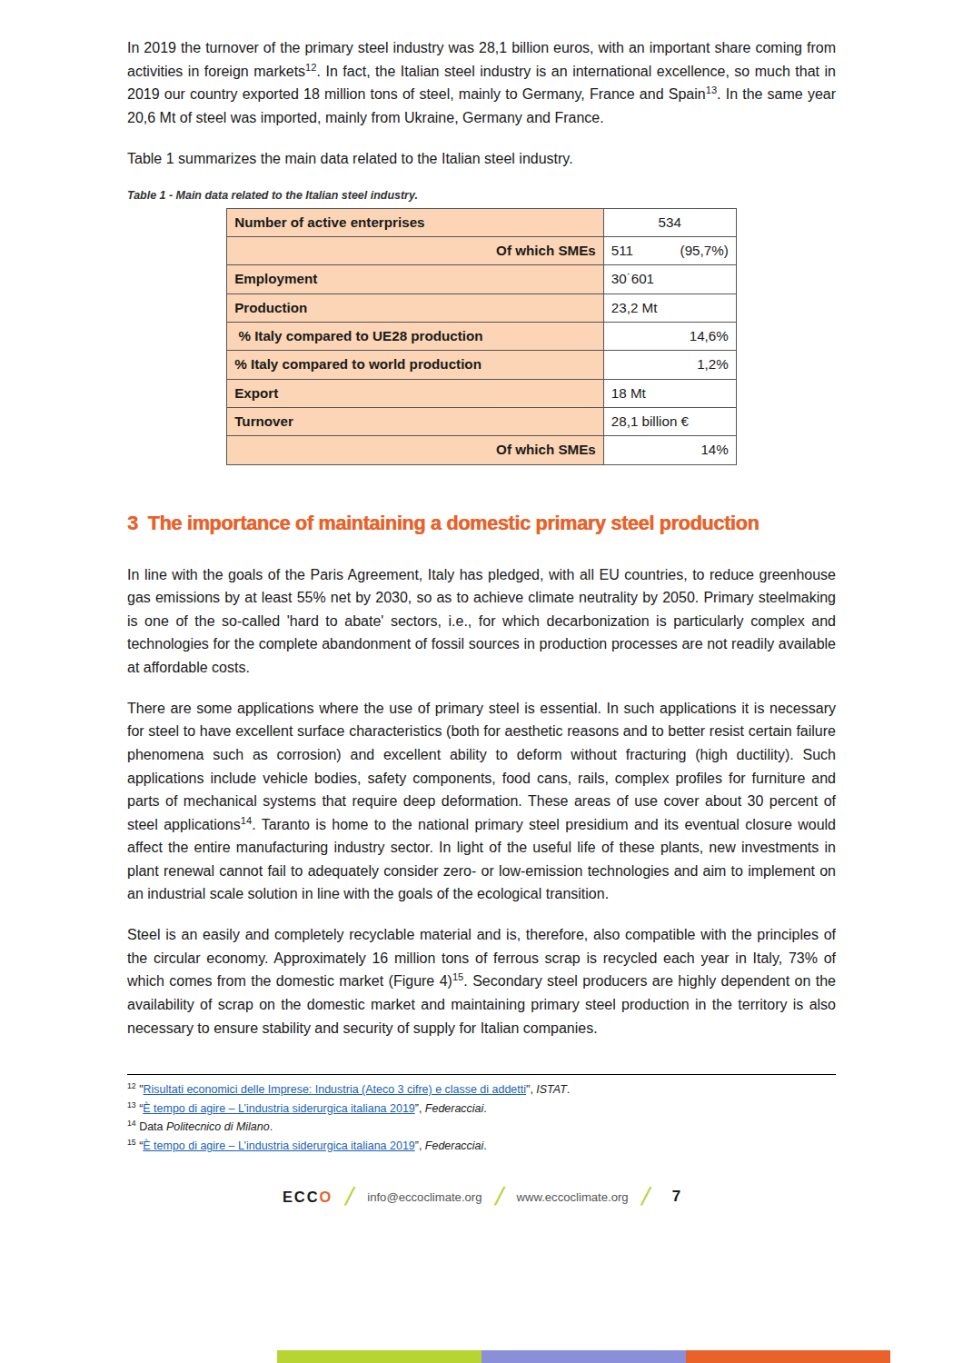In 2019 the turnover of the primary steel industry was 28,1 billion euros, with an important share coming from activities in foreign markets12. In fact, the Italian steel industry is an international excellence, so much that in 2019 our country exported 18 million tons of steel, mainly to Germany, France and Spain13. In the same year 20,6 Mt of steel was imported, mainly from Ukraine, Germany and France.
Table 1 summarizes the main data related to the Italian steel industry.
Table 1 - Main data related to the Italian steel industry.
| Number of active enterprises | 534 |
| Of which SMEs | 511 (95,7%) |
| Employment | 30˙601 |
| Production | 23,2 Mt |
| % Italy compared to UE28 production | 14,6% |
| % Italy compared to world production | 1,2% |
| Export | 18 Mt |
| Turnover | 28,1 billion € |
| Of which SMEs | 14% |
3 The importance of maintaining a domestic primary steel production
In line with the goals of the Paris Agreement, Italy has pledged, with all EU countries, to reduce greenhouse gas emissions by at least 55% net by 2030, so as to achieve climate neutrality by 2050. Primary steelmaking is one of the so-called 'hard to abate' sectors, i.e., for which decarbonization is particularly complex and technologies for the complete abandonment of fossil sources in production processes are not readily available at affordable costs.
There are some applications where the use of primary steel is essential. In such applications it is necessary for steel to have excellent surface characteristics (both for aesthetic reasons and to better resist certain failure phenomena such as corrosion) and excellent ability to deform without fracturing (high ductility). Such applications include vehicle bodies, safety components, food cans, rails, complex profiles for furniture and parts of mechanical systems that require deep deformation. These areas of use cover about 30 percent of steel applications14. Taranto is home to the national primary steel presidium and its eventual closure would affect the entire manufacturing industry sector. In light of the useful life of these plants, new investments in plant renewal cannot fail to adequately consider zero- or low-emission technologies and aim to implement on an industrial scale solution in line with the goals of the ecological transition.
Steel is an easily and completely recyclable material and is, therefore, also compatible with the principles of the circular economy. Approximately 16 million tons of ferrous scrap is recycled each year in Italy, 73% of which comes from the domestic market (Figure 4)15. Secondary steel producers are highly dependent on the availability of scrap on the domestic market and maintaining primary steel production in the territory is also necessary to ensure stability and security of supply for Italian companies.
12 "Risultati economici delle Imprese: Industria (Ateco 3 cifre) e classe di addetti", ISTAT.
13 “È tempo di agire – L’industria siderurgica italiana 2019”, Federacciai.
14 Data Politecnico di Milano.
15 “È tempo di agire – L’industria siderurgica italiana 2019”, Federacciai.
ECCO ╱ info@eccoclimate.org ╱ www.eccoclimate.org ╱ 7